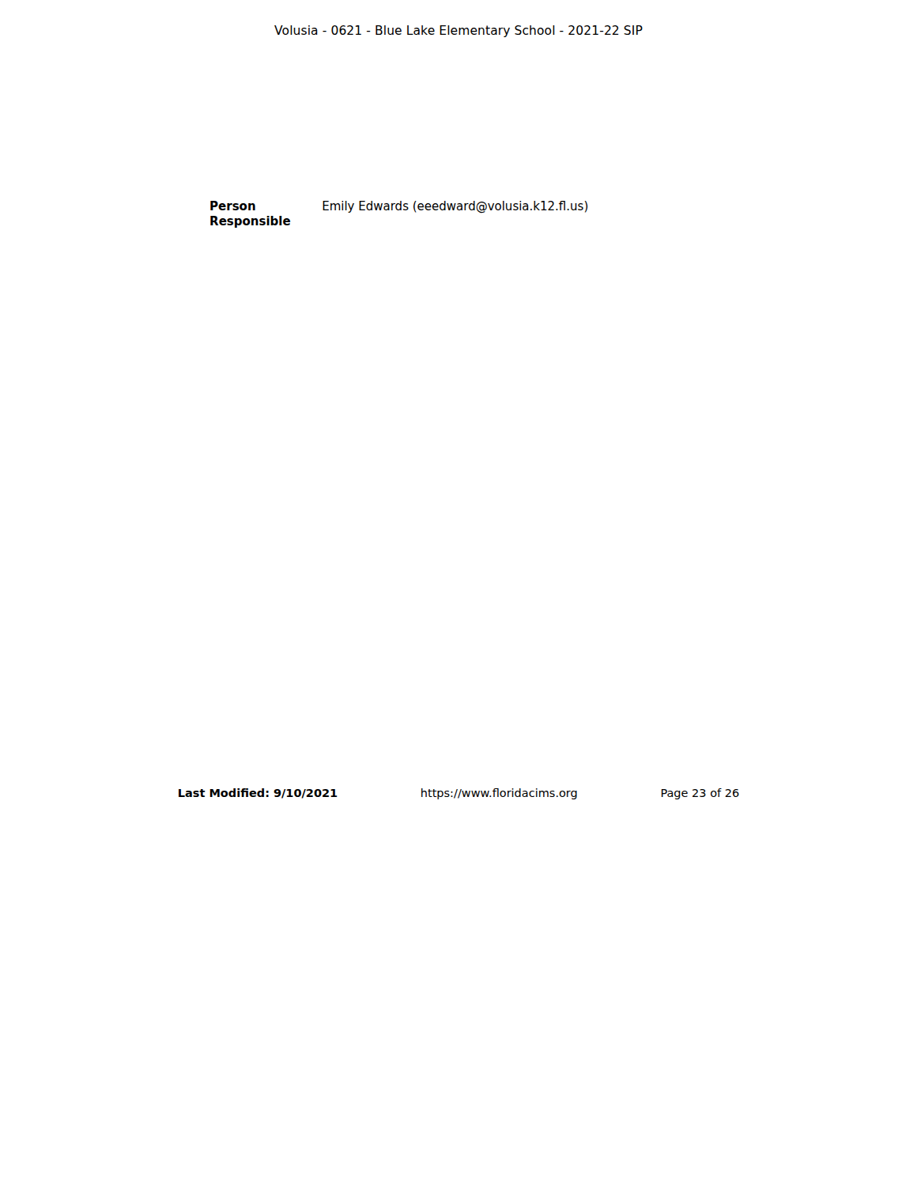Volusia - 0621 - Blue Lake Elementary School - 2021-22 SIP
Person
Responsible
Emily Edwards (eeedward@volusia.k12.fl.us)
Last Modified: 9/10/2021
https://www.floridacims.org
Page 23 of 26